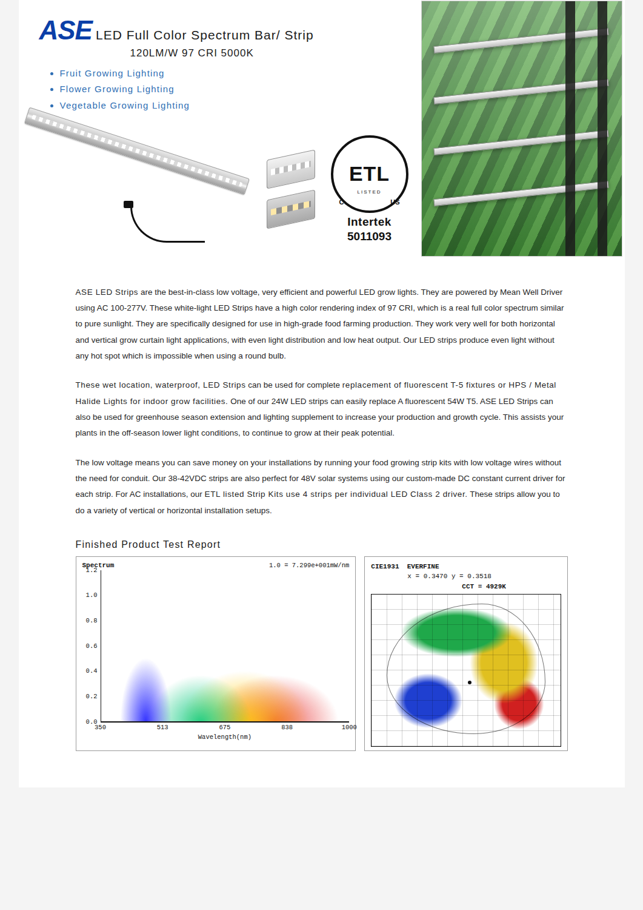ASE
LED Full Color Spectrum Bar/ Strip
120LM/W 97 CRI 5000K
Fruit Growing Lighting
Flower Growing Lighting
Vegetable Growing Lighting
C ETL LISTED US
Intertek
5011093
ASE LED Strips are the best-in-class low voltage, very efficient and powerful LED grow lights. They are powered by Mean Well Driver using AC 100-277V. These white-light LED Strips have a high color rendering index of 97 CRI, which is a real full color spectrum similar to pure sunlight. They are specifically designed for use in high-grade food farming production. They work very well for both horizontal and vertical grow curtain light applications, with even light distribution and low heat output. Our LED strips produce even light without any hot spot which is impossible when using a round bulb.
These wet location, waterproof, LED Strips can be used for complete replacement of fluorescent T-5 fixtures or HPS / Metal Halide Lights for indoor grow facilities. One of our 24W LED strips can easily replace A fluorescent 54W T5. ASE LED Strips can also be used for greenhouse season extension and lighting supplement to increase your production and growth cycle. This assists your plants in the off-season lower light conditions, to continue to grow at their peak potential.
The low voltage means you can save money on your installations by running your food growing strip kits with low voltage wires without the need for conduit. Our 38-42VDC strips are also perfect for 48V solar systems using our custom-made DC constant current driver for each strip. For AC installations, our ETL listed Strip Kits use 4 strips per individual LED Class 2 driver. These strips allow you to do a variety of vertical or horizontal installation setups.
Finished Product Test Report
Spectrum 1.0 = 7.299e+001mW/nm
1.2 1.0 0.8 0.6 0.4 0.2 0.0
350 513 675 838 1000
Wavelength(nm)
CIE1931 EVERFINE
x = 0.3470 y = 0.3518
CCT = 4929K